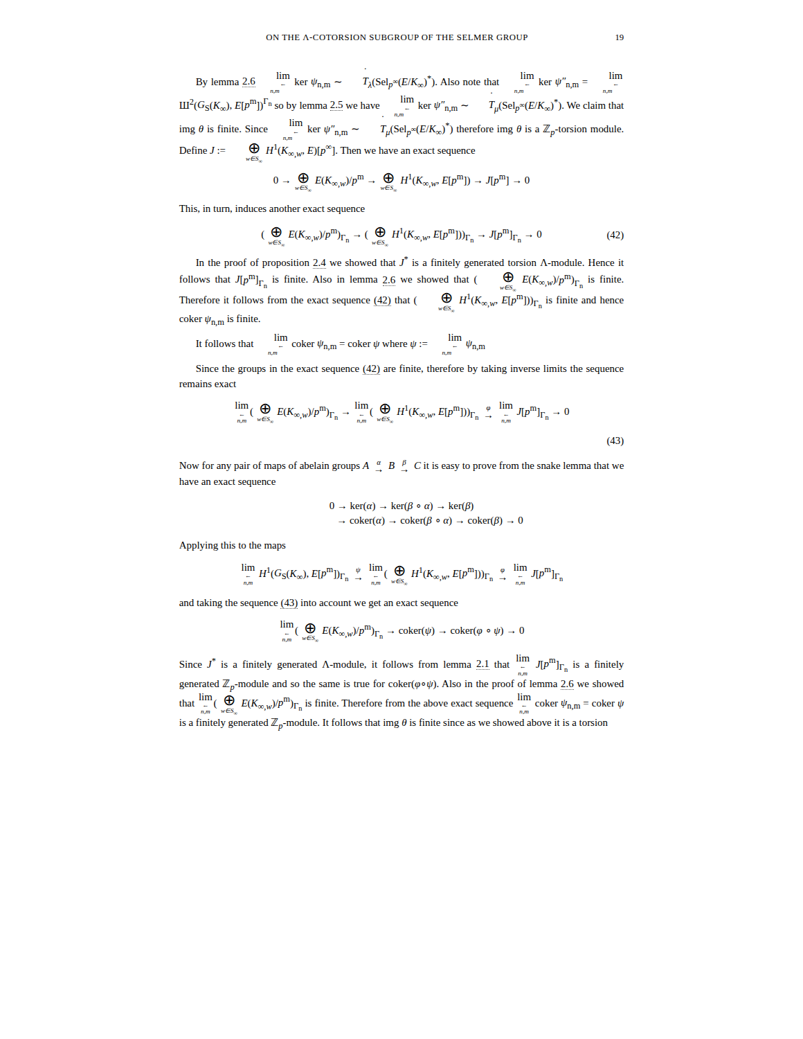ON THE Λ-COTORSION SUBGROUP OF THE SELMER GROUP 19
By lemma 2.6 lim←
n,m ker ψn,m ∼ Tλ(Selp∞(E/K∞)*). Also note that lim←
n,m ker ψ″n,m = lim←
n,m Ш2(GS(K∞), E[pm])Γn so by lemma 2.5 we have lim←
n,m ker ψ″n,m ∼ Tμ(Selp∞(E/K∞)*). We claim that img θ is finite. Since lim←
n,m ker ψ″n,m ∼ Tμ(Selp∞(E/K∞)*) therefore img θ is a ℤp-torsion module. Define J := ⊕w∈S∞ H1(K∞,w, E)[p∞]. Then we have an exact sequence
0 → ⊕w∈S∞ E(K∞,w)/pm → ⊕w∈S∞ H1(K∞,w, E[pm]) → J[pm] → 0
This, in turn, induces another exact sequence
( ⊕w∈S∞ E(K∞,w)/pm)Γn → ( ⊕w∈S∞ H1(K∞,w, E[pm]))Γn → J[pm]Γn → 0 (42)
In the proof of proposition 2.4 we showed that J* is a finitely generated torsion Λ-module. Hence it follows that J[pm]Γn is finite. Also in lemma 2.6 we showed that ( ⊕w∈S∞ E(K∞,w)/pm)Γn is finite. Therefore it follows from the exact sequence (42) that ( ⊕w∈S∞ H1(K∞,w, E[pm]))Γn is finite and hence coker ψn,m is finite.
It follows that lim←
n,m coker ψn,m = coker ψ where ψ := lim←
n,m ψn,m
Since the groups in the exact sequence (42) are finite, therefore by taking inverse limits the sequence remains exact
lim←
n,m( ⊕w∈S∞ E(K∞,w)/pm)Γn → lim←
n,m( ⊕w∈S∞ H1(K∞,w, E[pm]))Γn φ→ lim←
n,m J[pm]Γn → 0
(43)
Now for any pair of maps of abelain groups A α→ B β→ C it is easy to prove from the snake lemma that we have an exact sequence
0 → ker(α) → ker(β ∘ α) → ker(β) → coker(α) → coker(β ∘ α) → coker(β) → 0
Applying this to the maps
lim←
n,m H1(GS(K∞), E[pm])Γn ψ→ lim←
n,m( ⊕w∈S∞ H1(K∞,w, E[pm]))Γn φ→ lim←
n,m J[pm]Γn
and taking the sequence (43) into account we get an exact sequence
lim←
n,m( ⊕w∈S∞ E(K∞,w)/pm)Γn → coker(ψ) → coker(φ ∘ ψ) → 0
Since J* is a finitely generated Λ-module, it follows from lemma 2.1 that lim←
n,m J[pm]Γn is a finitely generated ℤp-module and so the same is true for coker(φ∘ψ). Also in the proof of lemma 2.6 we showed that lim←
n,m( ⊕w∈S∞ E(K∞,w)/pm)Γn is finite. Therefore from the above exact sequence lim←
n,m coker ψn,m = coker ψ is a finitely generated ℤp-module. It follows that img θ is finite since as we showed above it is a torsion